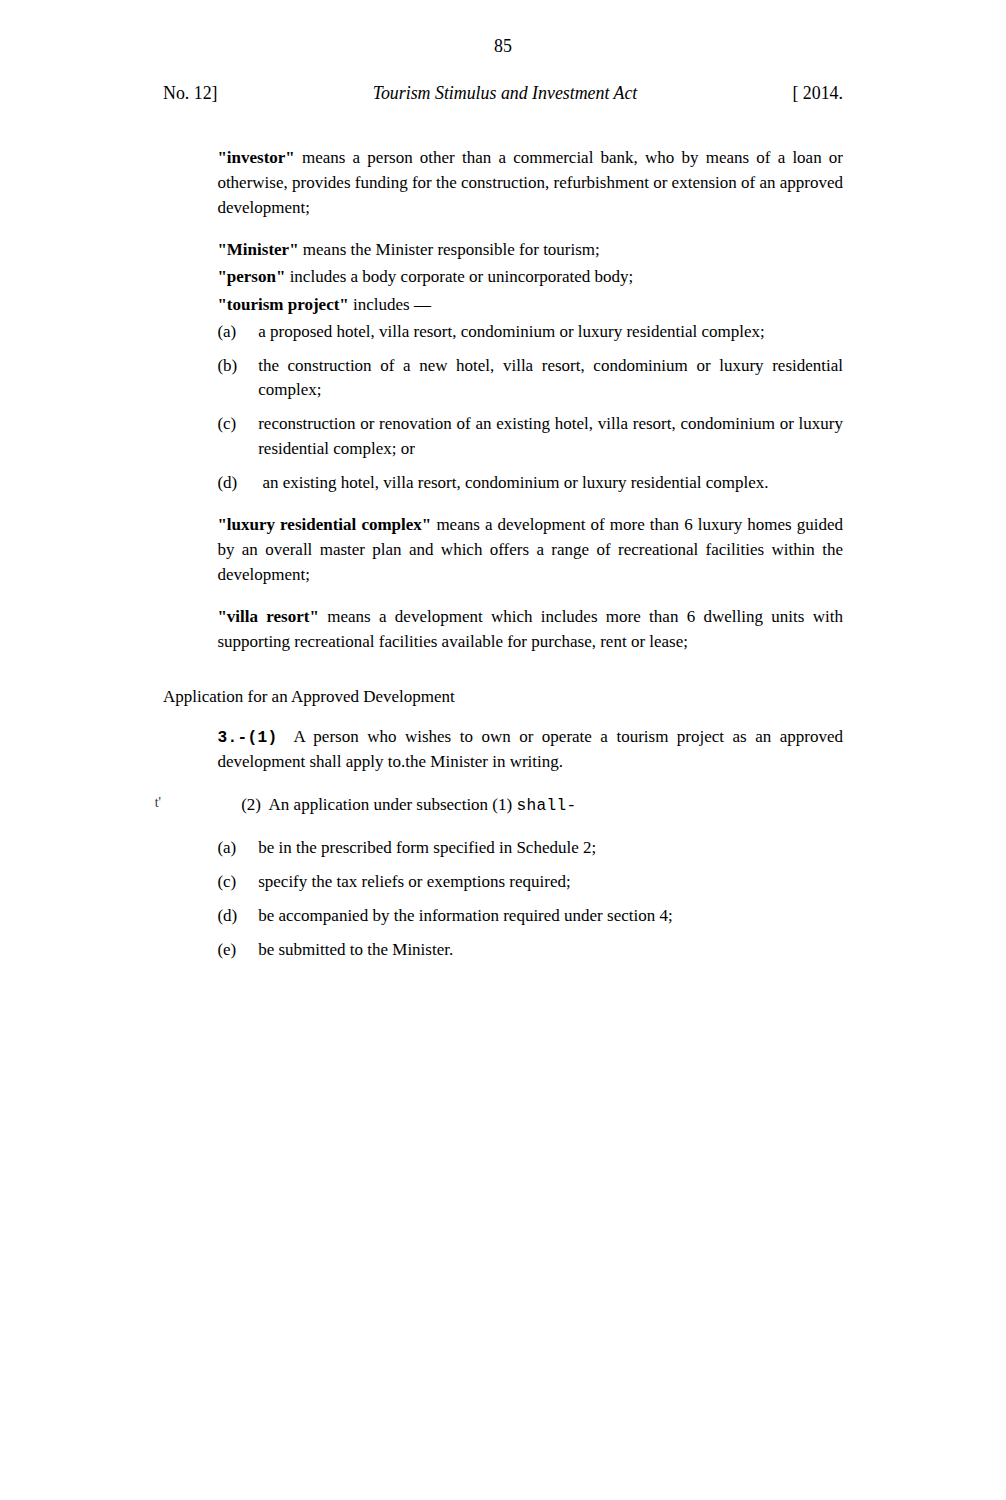85
No. 12] Tourism Stimulus and Investment Act [ 2014.
"investor" means a person other than a commercial bank, who by means of a loan or otherwise, provides funding for the construction, refurbishment or extension of an approved development;
"Minister" means the Minister responsible for tourism;
"person" includes a body corporate or unincorporated body;
"tourism project" includes —
(a) a proposed hotel, villa resort, condominium or luxury residential complex;
(b) the construction of a new hotel, villa resort, condominium or luxury residential complex;
(c) reconstruction or renovation of an existing hotel, villa resort, condominium or luxury residential complex; or
(d) an existing hotel, villa resort, condominium or luxury residential complex.
"luxury residential complex" means a development of more than 6 luxury homes guided by an overall master plan and which offers a range of recreational facilities within the development;
"villa resort" means a development which includes more than 6 dwelling units with supporting recreational facilities available for purchase, rent or lease;
Application for an Approved Development
3.-(1) A person who wishes to own or operate a tourism project as an approved development shall apply to.the Minister in writing.
t'(2) An application under subsection (1) shall-
(a) be in the prescribed form specified in Schedule 2;
(c) specify the tax reliefs or exemptions required;
(d) be accompanied by the information required under section 4;
(e) be submitted to the Minister.